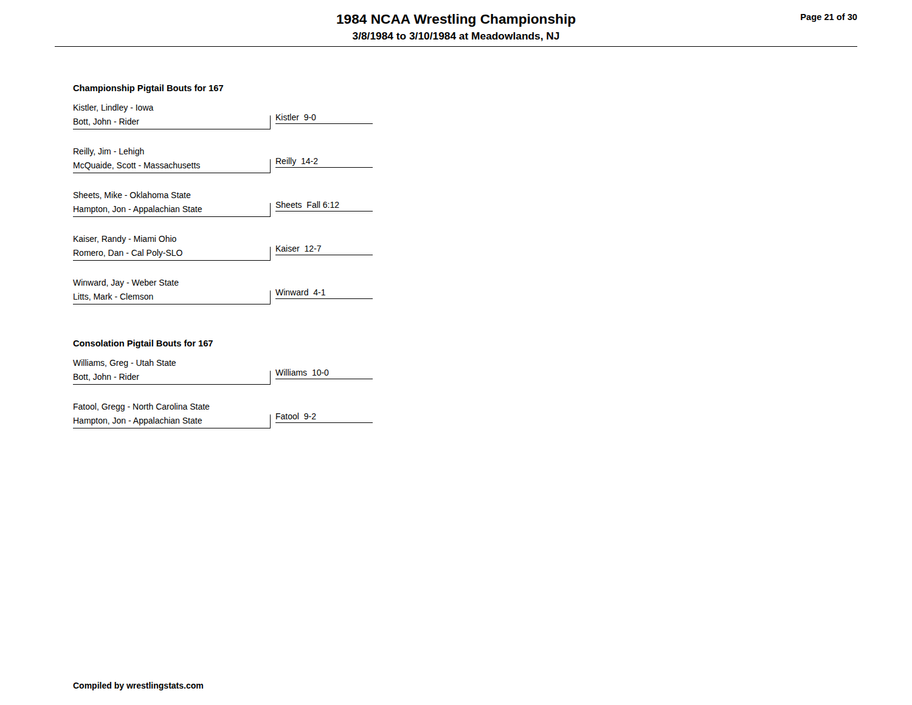Page 21 of 30
1984 NCAA Wrestling Championship
3/8/1984 to 3/10/1984 at Meadowlands, NJ
Championship Pigtail Bouts for 167
Kistler, Lindley - Iowa
Bott, John - Rider
Kistler 9-0
Reilly, Jim - Lehigh
McQuaide, Scott - Massachusetts
Reilly 14-2
Sheets, Mike - Oklahoma State
Hampton, Jon - Appalachian State
Sheets Fall 6:12
Kaiser, Randy - Miami Ohio
Romero, Dan - Cal Poly-SLO
Kaiser 12-7
Winward, Jay - Weber State
Litts, Mark - Clemson
Winward 4-1
Consolation Pigtail Bouts for 167
Williams, Greg - Utah State
Bott, John - Rider
Williams 10-0
Fatool, Gregg - North Carolina State
Hampton, Jon - Appalachian State
Fatool 9-2
Compiled by wrestlingstats.com